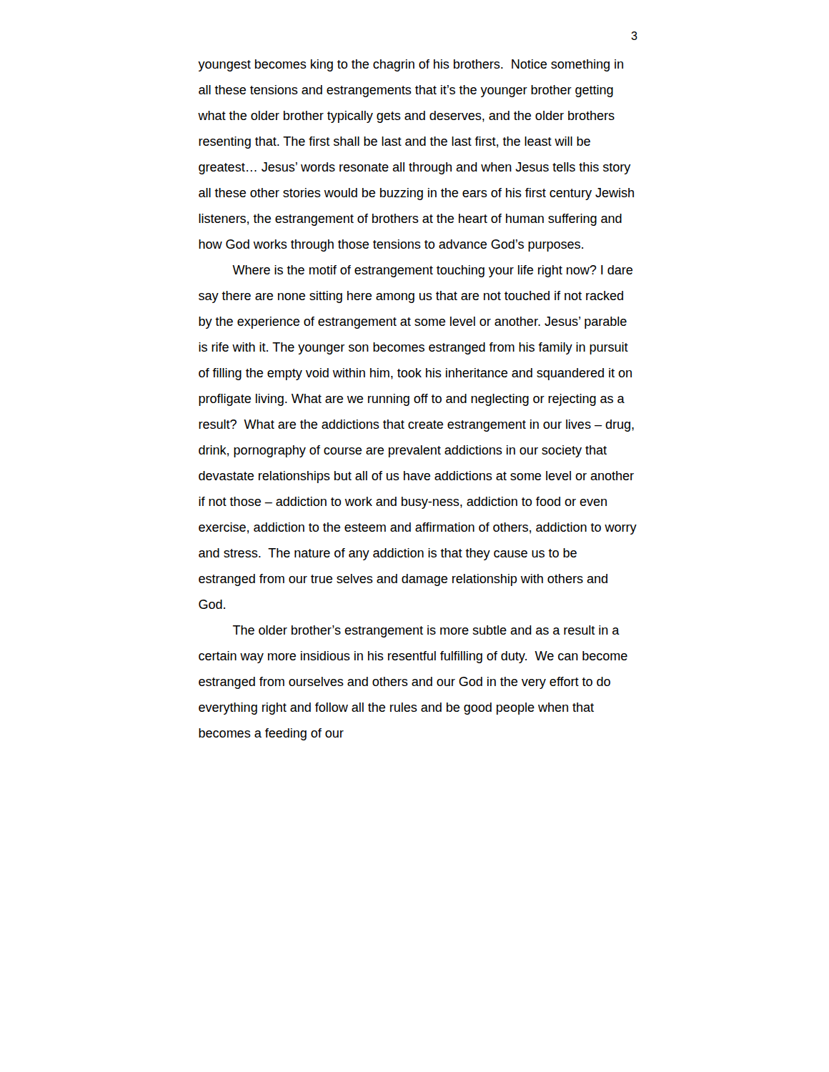3
youngest becomes king to the chagrin of his brothers. Notice something in all these tensions and estrangements that it’s the younger brother getting what the older brother typically gets and deserves, and the older brothers resenting that. The first shall be last and the last first, the least will be greatest… Jesus’ words resonate all through and when Jesus tells this story all these other stories would be buzzing in the ears of his first century Jewish listeners, the estrangement of brothers at the heart of human suffering and how God works through those tensions to advance God’s purposes.
Where is the motif of estrangement touching your life right now? I dare say there are none sitting here among us that are not touched if not racked by the experience of estrangement at some level or another. Jesus’ parable is rife with it. The younger son becomes estranged from his family in pursuit of filling the empty void within him, took his inheritance and squandered it on profligate living. What are we running off to and neglecting or rejecting as a result? What are the addictions that create estrangement in our lives – drug, drink, pornography of course are prevalent addictions in our society that devastate relationships but all of us have addictions at some level or another if not those – addiction to work and busy-ness, addiction to food or even exercise, addiction to the esteem and affirmation of others, addiction to worry and stress. The nature of any addiction is that they cause us to be estranged from our true selves and damage relationship with others and God.
The older brother’s estrangement is more subtle and as a result in a certain way more insidious in his resentful fulfilling of duty. We can become estranged from ourselves and others and our God in the very effort to do everything right and follow all the rules and be good people when that becomes a feeding of our